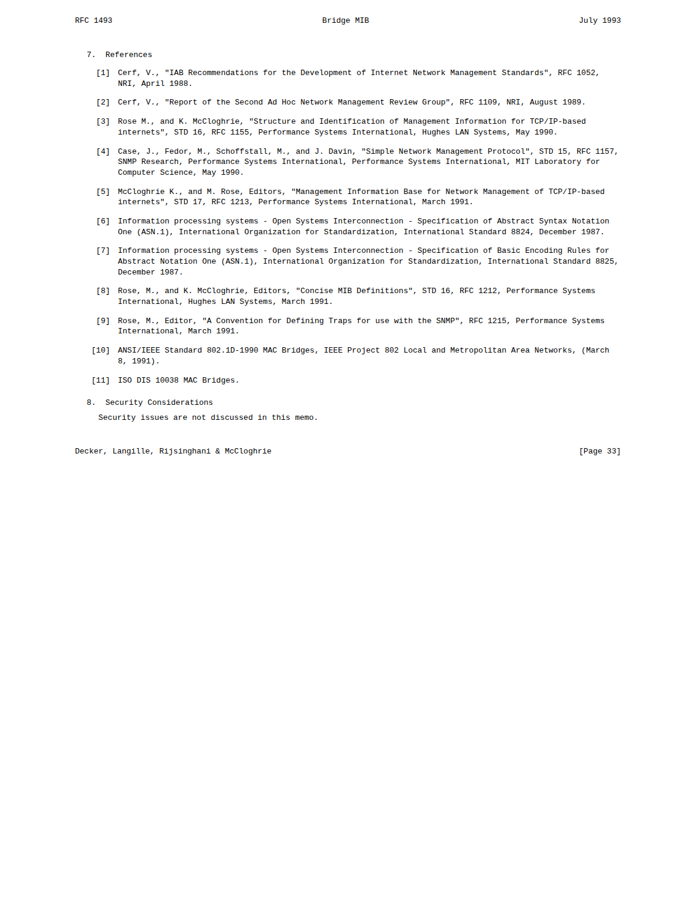RFC 1493 Bridge MIB July 1993
7. References
[1] Cerf, V., "IAB Recommendations for the Development of Internet Network Management Standards", RFC 1052, NRI, April 1988.
[2] Cerf, V., "Report of the Second Ad Hoc Network Management Review Group", RFC 1109, NRI, August 1989.
[3] Rose M., and K. McCloghrie, "Structure and Identification of Management Information for TCP/IP-based internets", STD 16, RFC 1155, Performance Systems International, Hughes LAN Systems, May 1990.
[4] Case, J., Fedor, M., Schoffstall, M., and J. Davin, "Simple Network Management Protocol", STD 15, RFC 1157, SNMP Research, Performance Systems International, Performance Systems International, MIT Laboratory for Computer Science, May 1990.
[5] McCloghrie K., and M. Rose, Editors, "Management Information Base for Network Management of TCP/IP-based internets", STD 17, RFC 1213, Performance Systems International, March 1991.
[6] Information processing systems - Open Systems Interconnection - Specification of Abstract Syntax Notation One (ASN.1), International Organization for Standardization, International Standard 8824, December 1987.
[7] Information processing systems - Open Systems Interconnection - Specification of Basic Encoding Rules for Abstract Notation One (ASN.1), International Organization for Standardization, International Standard 8825, December 1987.
[8] Rose, M., and K. McCloghrie, Editors, "Concise MIB Definitions", STD 16, RFC 1212, Performance Systems International, Hughes LAN Systems, March 1991.
[9] Rose, M., Editor, "A Convention for Defining Traps for use with the SNMP", RFC 1215, Performance Systems International, March 1991.
[10] ANSI/IEEE Standard 802.1D-1990 MAC Bridges, IEEE Project 802 Local and Metropolitan Area Networks, (March 8, 1991).
[11] ISO DIS 10038 MAC Bridges.
8. Security Considerations
Security issues are not discussed in this memo.
Decker, Langille, Rijsinghani & McCloghrie [Page 33]